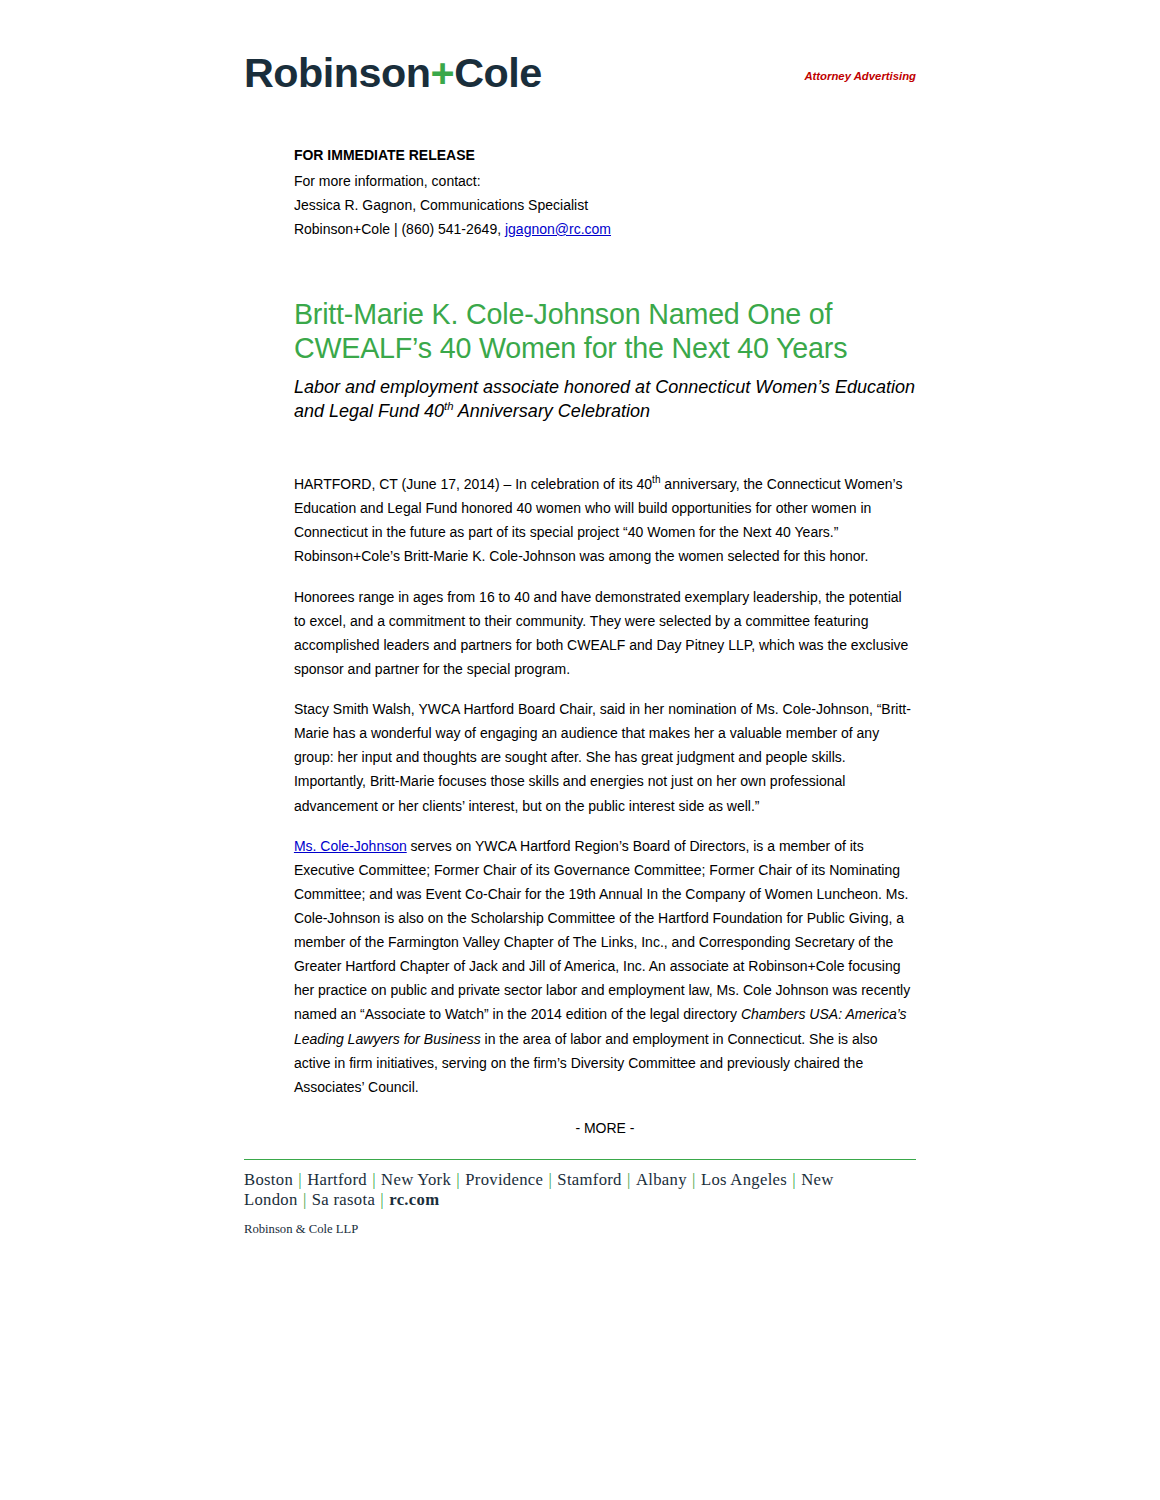Robinson+Cole
Attorney Advertising
FOR IMMEDIATE RELEASE
For more information, contact:
Jessica R. Gagnon, Communications Specialist
Robinson+Cole | (860) 541-2649, jgagnon@rc.com
Britt-Marie K. Cole-Johnson Named One of CWEALF’s 40 Women for the Next 40 Years
Labor and employment associate honored at Connecticut Women’s Education and Legal Fund 40th Anniversary Celebration
HARTFORD, CT (June 17, 2014) – In celebration of its 40th anniversary, the Connecticut Women’s Education and Legal Fund honored 40 women who will build opportunities for other women in Connecticut in the future as part of its special project “40 Women for the Next 40 Years.” Robinson+Cole’s Britt-Marie K. Cole-Johnson was among the women selected for this honor.
Honorees range in ages from 16 to 40 and have demonstrated exemplary leadership, the potential to excel, and a commitment to their community. They were selected by a committee featuring accomplished leaders and partners for both CWEALF and Day Pitney LLP, which was the exclusive sponsor and partner for the special program.
Stacy Smith Walsh, YWCA Hartford Board Chair, said in her nomination of Ms. Cole-Johnson, “Britt-Marie has a wonderful way of engaging an audience that makes her a valuable member of any group: her input and thoughts are sought after. She has great judgment and people skills. Importantly, Britt-Marie focuses those skills and energies not just on her own professional advancement or her clients’ interest, but on the public interest side as well.”
Ms. Cole-Johnson serves on YWCA Hartford Region’s Board of Directors, is a member of its Executive Committee; Former Chair of its Governance Committee; Former Chair of its Nominating Committee; and was Event Co-Chair for the 19th Annual In the Company of Women Luncheon. Ms. Cole-Johnson is also on the Scholarship Committee of the Hartford Foundation for Public Giving, a member of the Farmington Valley Chapter of The Links, Inc., and Corresponding Secretary of the Greater Hartford Chapter of Jack and Jill of America, Inc. An associate at Robinson+Cole focusing her practice on public and private sector labor and employment law, Ms. Cole Johnson was recently named an “Associate to Watch” in the 2014 edition of the legal directory Chambers USA: America’s Leading Lawyers for Business in the area of labor and employment in Connecticut. She is also active in firm initiatives, serving on the firm’s Diversity Committee and previously chaired the Associates’ Council.
- MORE -
Boston|Hartford|New York|Providence|Stamford|Albany|Los Angeles|New London|Sa rasota|rc.com
Robinson & Cole LLP